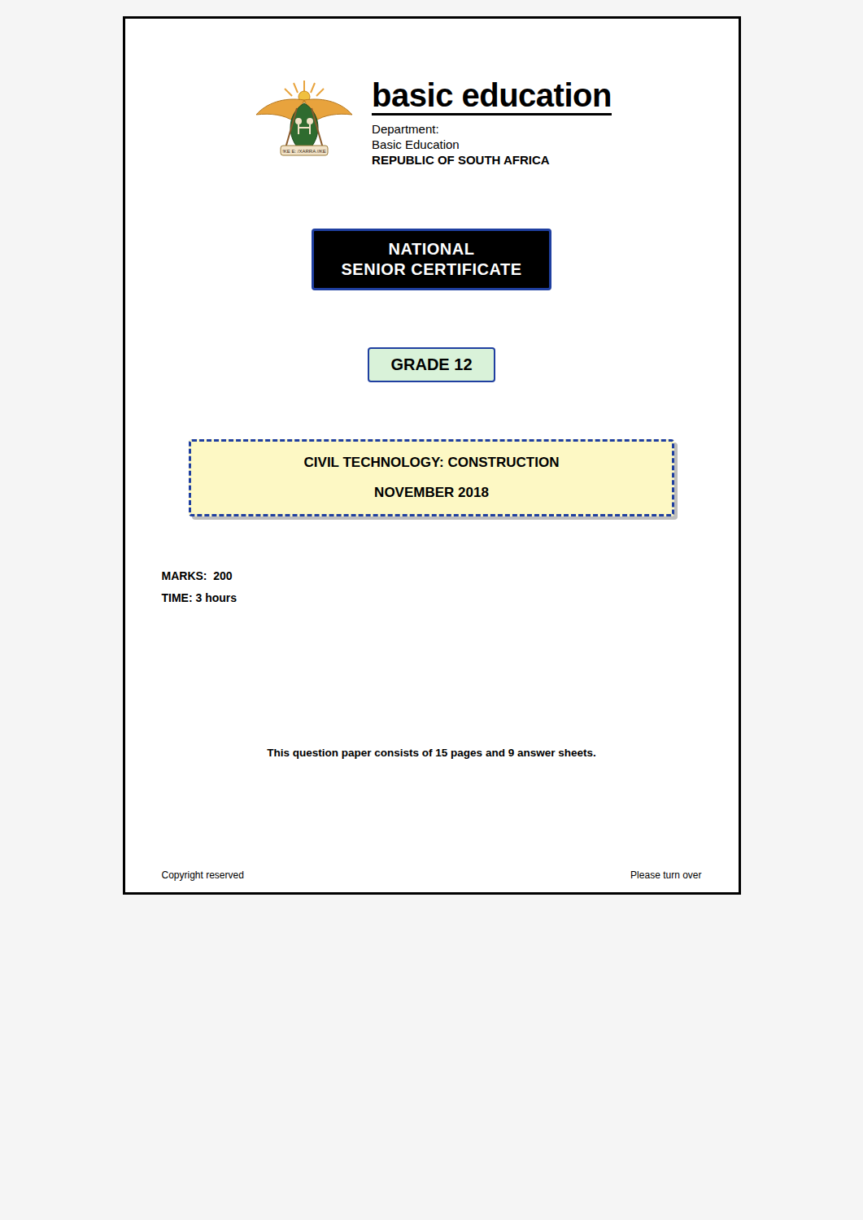!KE E: /XARRA //KE
basic education
Department:
Basic Education
REPUBLIC OF SOUTH AFRICA
NATIONAL
SENIOR CERTIFICATE
GRADE 12
CIVIL TECHNOLOGY: CONSTRUCTION
NOVEMBER 2018
MARKS: 200
TIME: 3 hours
This question paper consists of 15 pages and 9 answer sheets.
Copyright reserved Please turn over